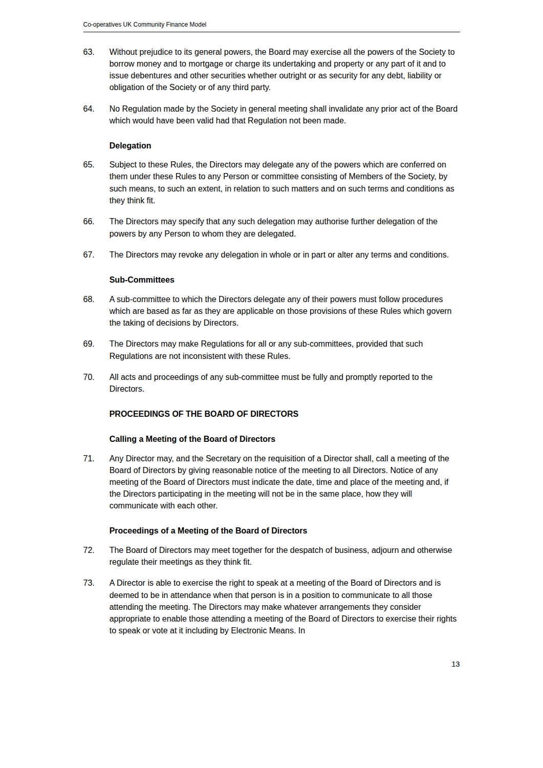Co-operatives UK Community Finance Model
63. Without prejudice to its general powers, the Board may exercise all the powers of the Society to borrow money and to mortgage or charge its undertaking and property or any part of it and to issue debentures and other securities whether outright or as security for any debt, liability or obligation of the Society or of any third party.
64. No Regulation made by the Society in general meeting shall invalidate any prior act of the Board which would have been valid had that Regulation not been made.
Delegation
65. Subject to these Rules, the Directors may delegate any of the powers which are conferred on them under these Rules to any Person or committee consisting of Members of the Society, by such means, to such an extent, in relation to such matters and on such terms and conditions as they think fit.
66. The Directors may specify that any such delegation may authorise further delegation of the powers by any Person to whom they are delegated.
67. The Directors may revoke any delegation in whole or in part or alter any terms and conditions.
Sub-Committees
68. A sub-committee to which the Directors delegate any of their powers must follow procedures which are based as far as they are applicable on those provisions of these Rules which govern the taking of decisions by Directors.
69. The Directors may make Regulations for all or any sub-committees, provided that such Regulations are not inconsistent with these Rules.
70. All acts and proceedings of any sub-committee must be fully and promptly reported to the Directors.
PROCEEDINGS OF THE BOARD OF DIRECTORS
Calling a Meeting of the Board of Directors
71. Any Director may, and the Secretary on the requisition of a Director shall, call a meeting of the Board of Directors by giving reasonable notice of the meeting to all Directors. Notice of any meeting of the Board of Directors must indicate the date, time and place of the meeting and, if the Directors participating in the meeting will not be in the same place, how they will communicate with each other.
Proceedings of a Meeting of the Board of Directors
72. The Board of Directors may meet together for the despatch of business, adjourn and otherwise regulate their meetings as they think fit.
73. A Director is able to exercise the right to speak at a meeting of the Board of Directors and is deemed to be in attendance when that person is in a position to communicate to all those attending the meeting. The Directors may make whatever arrangements they consider appropriate to enable those attending a meeting of the Board of Directors to exercise their rights to speak or vote at it including by Electronic Means. In
13